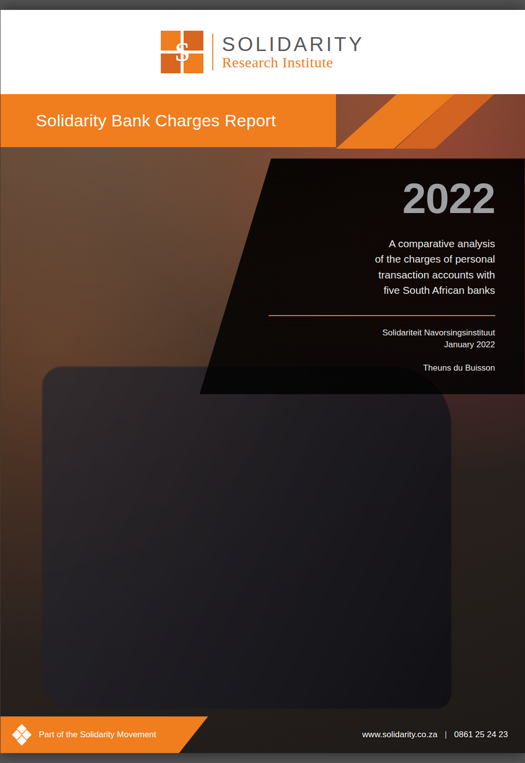S
SOLIDARITY
Research Institute
Solidarity Bank Charges Report
2022
A comparative analysis
of the charges of personal
transaction accounts with
five South African banks
Solidariteit Navorsingsinstituut
January 2022 Theuns du Buisson
Part of the Solidarity Movement
www.solidarity.co.za | 0861 25 24 23